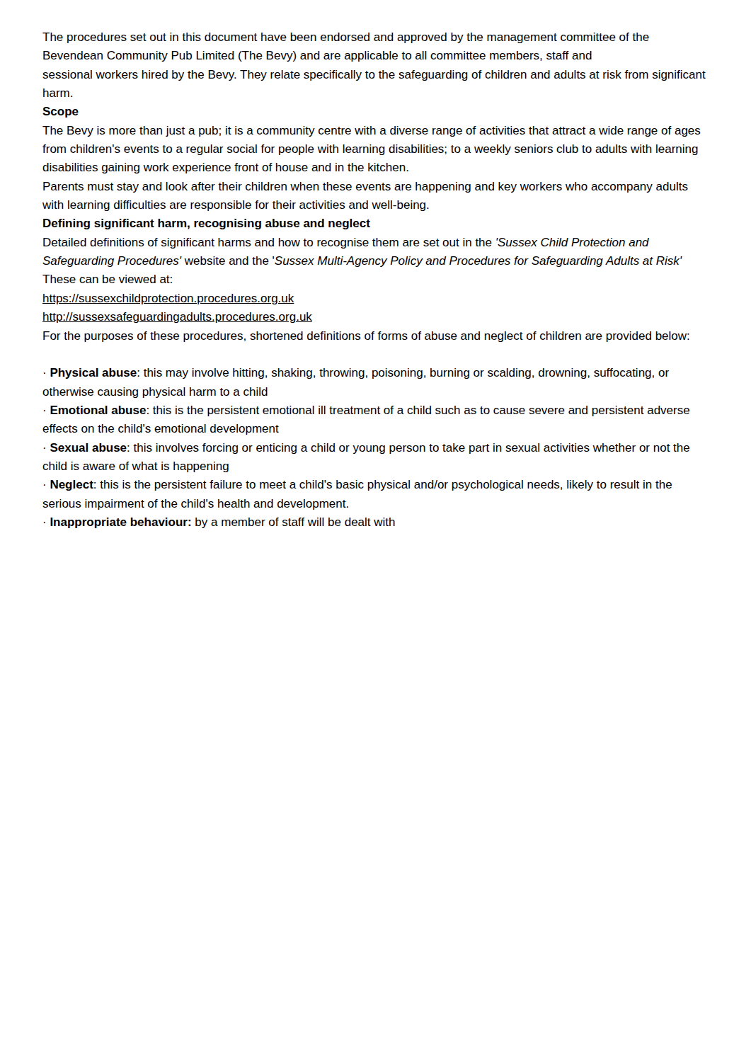The procedures set out in this document have been endorsed and approved by the management committee of the Bevendean Community Pub Limited (The Bevy) and are applicable to all committee members, staff and
sessional workers hired by the Bevy. They relate specifically to the safeguarding of children and adults at risk from significant harm.
Scope
The Bevy is more than just a pub; it is a community centre with a diverse range of activities that attract a wide range of ages from children's events to a regular social for people with learning disabilities; to a weekly seniors club to adults with learning disabilities gaining work experience front of house and in the kitchen.
Parents must stay and look after their children when these events are happening and key workers who accompany adults with learning difficulties are responsible for their activities and well-being.
Defining significant harm, recognising abuse and neglect
Detailed definitions of significant harms and how to recognise them are set out in the 'Sussex Child Protection and Safeguarding Procedures' website and the 'Sussex Multi-Agency Policy and Procedures for Safeguarding Adults at Risk'
These can be viewed at:
https://sussexchildprotection.procedures.org.uk
http://sussexsafeguardingadults.procedures.org.uk
For the purposes of these procedures, shortened definitions of forms of abuse and neglect of children are provided below:
· Physical abuse: this may involve hitting, shaking, throwing, poisoning, burning or scalding, drowning, suffocating, or otherwise causing physical harm to a child
· Emotional abuse: this is the persistent emotional ill treatment of a child such as to cause severe and persistent adverse effects on the child's emotional development
· Sexual abuse: this involves forcing or enticing a child or young person to take part in sexual activities whether or not the child is aware of what is happening
· Neglect: this is the persistent failure to meet a child's basic physical and/or psychological needs, likely to result in the serious impairment of the child's health and development.
· Inappropriate behaviour: by a member of staff will be dealt with